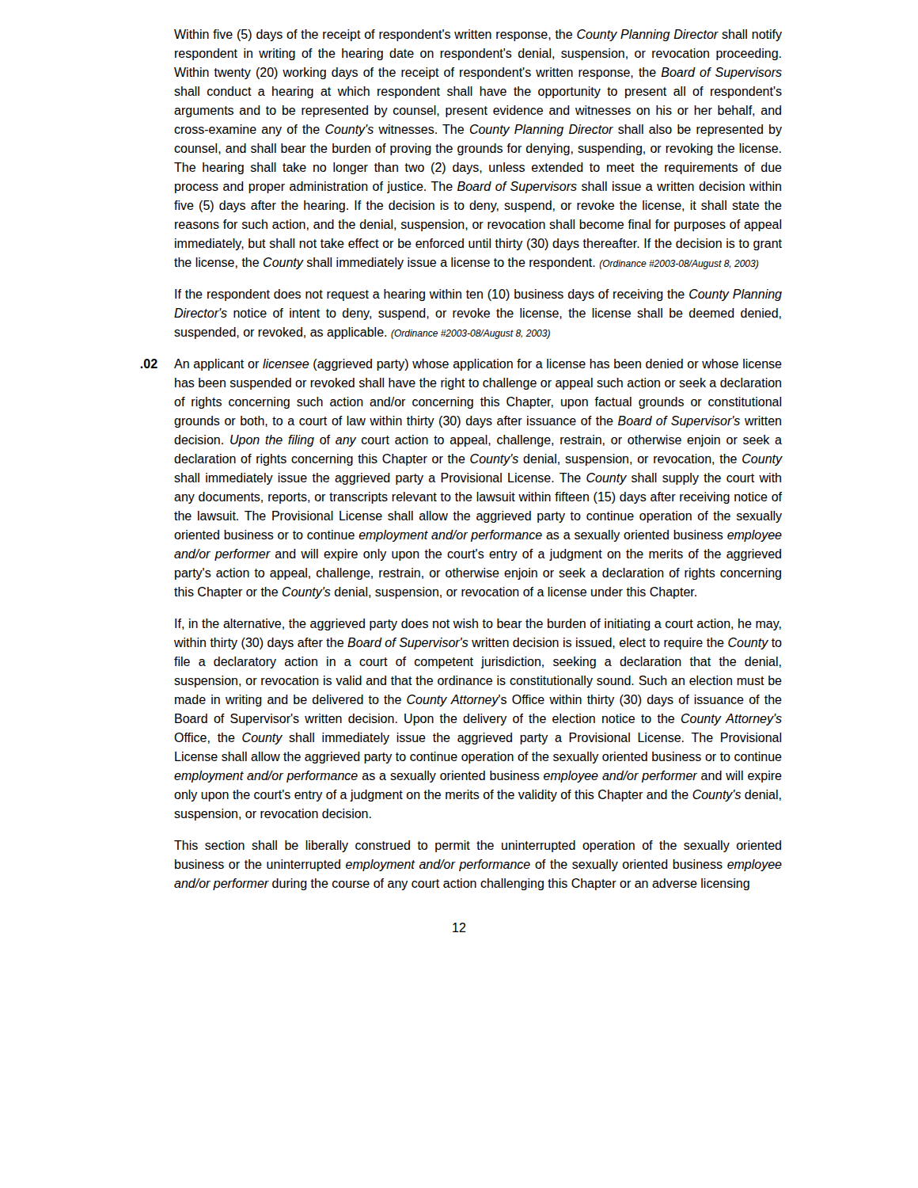Within five (5) days of the receipt of respondent's written response, the County Planning Director shall notify respondent in writing of the hearing date on respondent's denial, suspension, or revocation proceeding. Within twenty (20) working days of the receipt of respondent's written response, the Board of Supervisors shall conduct a hearing at which respondent shall have the opportunity to present all of respondent's arguments and to be represented by counsel, present evidence and witnesses on his or her behalf, and cross-examine any of the County's witnesses. The County Planning Director shall also be represented by counsel, and shall bear the burden of proving the grounds for denying, suspending, or revoking the license. The hearing shall take no longer than two (2) days, unless extended to meet the requirements of due process and proper administration of justice. The Board of Supervisors shall issue a written decision within five (5) days after the hearing. If the decision is to deny, suspend, or revoke the license, it shall state the reasons for such action, and the denial, suspension, or revocation shall become final for purposes of appeal immediately, but shall not take effect or be enforced until thirty (30) days thereafter. If the decision is to grant the license, the County shall immediately issue a license to the respondent. (Ordinance #2003-08/August 8, 2003)
If the respondent does not request a hearing within ten (10) business days of receiving the County Planning Director's notice of intent to deny, suspend, or revoke the license, the license shall be deemed denied, suspended, or revoked, as applicable. (Ordinance #2003-08/August 8, 2003)
.02 An applicant or licensee (aggrieved party) whose application for a license has been denied or whose license has been suspended or revoked shall have the right to challenge or appeal such action or seek a declaration of rights concerning such action and/or concerning this Chapter, upon factual grounds or constitutional grounds or both, to a court of law within thirty (30) days after issuance of the Board of Supervisor's written decision. Upon the filing of any court action to appeal, challenge, restrain, or otherwise enjoin or seek a declaration of rights concerning this Chapter or the County's denial, suspension, or revocation, the County shall immediately issue the aggrieved party a Provisional License. The County shall supply the court with any documents, reports, or transcripts relevant to the lawsuit within fifteen (15) days after receiving notice of the lawsuit. The Provisional License shall allow the aggrieved party to continue operation of the sexually oriented business or to continue employment and/or performance as a sexually oriented business employee and/or performer and will expire only upon the court's entry of a judgment on the merits of the aggrieved party's action to appeal, challenge, restrain, or otherwise enjoin or seek a declaration of rights concerning this Chapter or the County's denial, suspension, or revocation of a license under this Chapter.
If, in the alternative, the aggrieved party does not wish to bear the burden of initiating a court action, he may, within thirty (30) days after the Board of Supervisor's written decision is issued, elect to require the County to file a declaratory action in a court of competent jurisdiction, seeking a declaration that the denial, suspension, or revocation is valid and that the ordinance is constitutionally sound. Such an election must be made in writing and be delivered to the County Attorney's Office within thirty (30) days of issuance of the Board of Supervisor's written decision. Upon the delivery of the election notice to the County Attorney's Office, the County shall immediately issue the aggrieved party a Provisional License. The Provisional License shall allow the aggrieved party to continue operation of the sexually oriented business or to continue employment and/or performance as a sexually oriented business employee and/or performer and will expire only upon the court's entry of a judgment on the merits of the validity of this Chapter and the County's denial, suspension, or revocation decision.
This section shall be liberally construed to permit the uninterrupted operation of the sexually oriented business or the uninterrupted employment and/or performance of the sexually oriented business employee and/or performer during the course of any court action challenging this Chapter or an adverse licensing
12